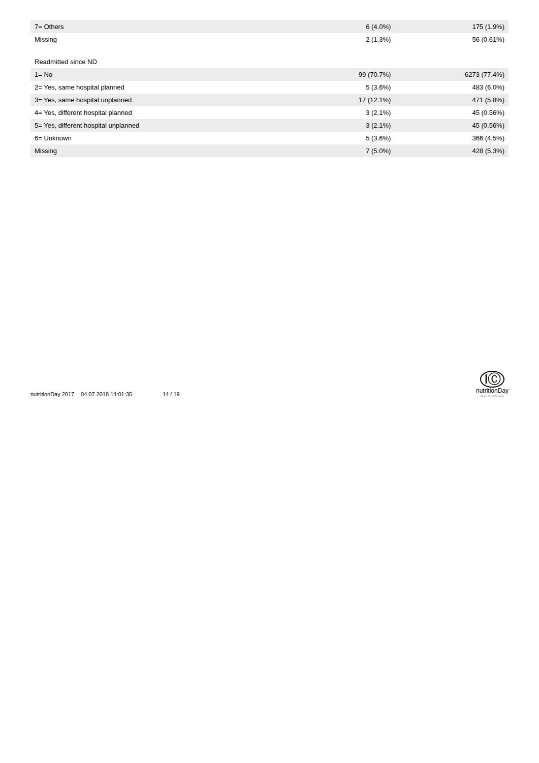| 7= Others | 6 (4.0%) | 175 (1.9%) |
| Missing | 2 (1.3%) | 56 (0.61%) |
| Readmitted since ND | | |
| 1= No | 99 (70.7%) | 6273 (77.4%) |
| 2= Yes, same hospital planned | 5 (3.6%) | 483 (6.0%) |
| 3= Yes, same hospital unplanned | 17 (12.1%) | 471 (5.8%) |
| 4= Yes, different hospital planned | 3 (2.1%) | 45 (0.56%) |
| 5= Yes, different hospital unplanned | 3 (2.1%) | 45 (0.56%) |
| 6= Unknown | 5 (3.6%) | 366 (4.5%) |
| Missing | 7 (5.0%) | 428 (5.3%) |
nutritionDay 2017 - 04.07.2018 14:01:35
14 / 19
IⒸ
nutritionDay
WORLDWIDE